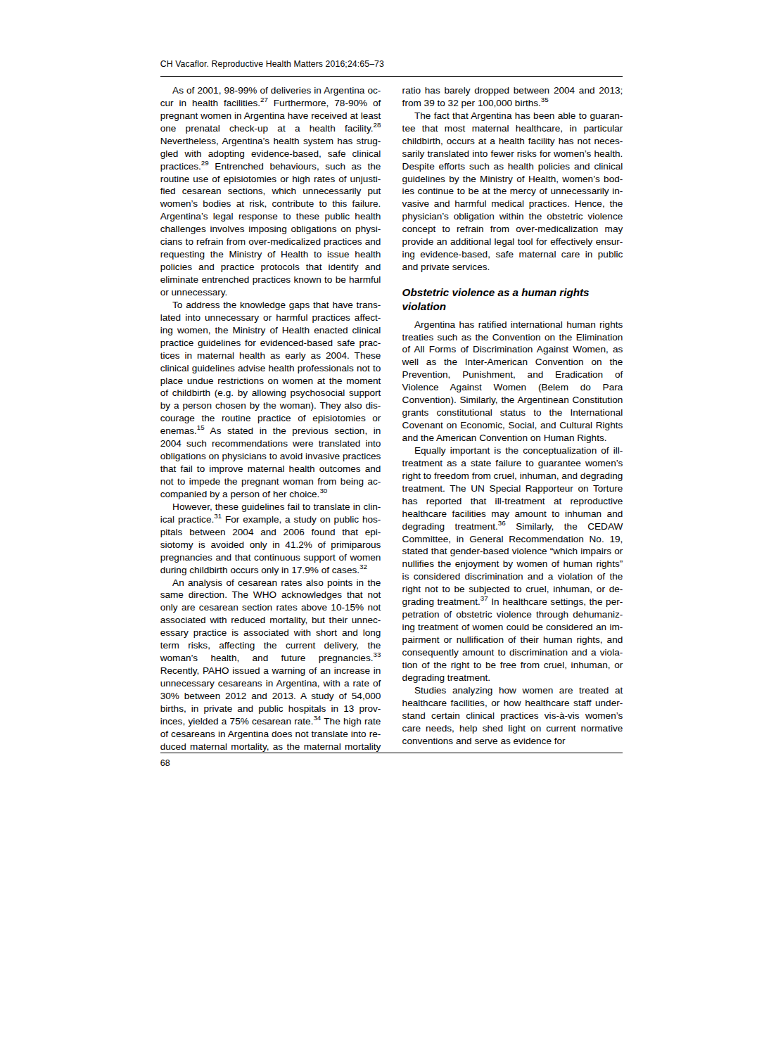CH Vacaflor. Reproductive Health Matters 2016;24:65–73
As of 2001, 98-99% of deliveries in Argentina occur in health facilities.27 Furthermore, 78-90% of pregnant women in Argentina have received at least one prenatal check-up at a health facility.28 Nevertheless, Argentina’s health system has struggled with adopting evidence-based, safe clinical practices.29 Entrenched behaviours, such as the routine use of episiotomies or high rates of unjustified cesarean sections, which unnecessarily put women’s bodies at risk, contribute to this failure. Argentina’s legal response to these public health challenges involves imposing obligations on physicians to refrain from over-medicalized practices and requesting the Ministry of Health to issue health policies and practice protocols that identify and eliminate entrenched practices known to be harmful or unnecessary.
To address the knowledge gaps that have translated into unnecessary or harmful practices affecting women, the Ministry of Health enacted clinical practice guidelines for evidenced-based safe practices in maternal health as early as 2004. These clinical guidelines advise health professionals not to place undue restrictions on women at the moment of childbirth (e.g. by allowing psychosocial support by a person chosen by the woman). They also discourage the routine practice of episiotomies or enemas.15 As stated in the previous section, in 2004 such recommendations were translated into obligations on physicians to avoid invasive practices that fail to improve maternal health outcomes and not to impede the pregnant woman from being accompanied by a person of her choice.30
However, these guidelines fail to translate in clinical practice.31 For example, a study on public hospitals between 2004 and 2006 found that episiotomy is avoided only in 41.2% of primiparous pregnancies and that continuous support of women during childbirth occurs only in 17.9% of cases.32
An analysis of cesarean rates also points in the same direction. The WHO acknowledges that not only are cesarean section rates above 10-15% not associated with reduced mortality, but their unnecessary practice is associated with short and long term risks, affecting the current delivery, the woman’s health, and future pregnancies.33 Recently, PAHO issued a warning of an increase in unnecessary cesareans in Argentina, with a rate of 30% between 2012 and 2013. A study of 54,000 births, in private and public hospitals in 13 provinces, yielded a 75% cesarean rate.34 The high rate of cesareans in Argentina does not translate into reduced maternal mortality, as the maternal mortality ratio has barely dropped between 2004 and 2013; from 39 to 32 per 100,000 births.35
The fact that Argentina has been able to guarantee that most maternal healthcare, in particular childbirth, occurs at a health facility has not necessarily translated into fewer risks for women’s health. Despite efforts such as health policies and clinical guidelines by the Ministry of Health, women’s bodies continue to be at the mercy of unnecessarily invasive and harmful medical practices. Hence, the physician’s obligation within the obstetric violence concept to refrain from over-medicalization may provide an additional legal tool for effectively ensuring evidence-based, safe maternal care in public and private services.
Obstetric violence as a human rights violation
Argentina has ratified international human rights treaties such as the Convention on the Elimination of All Forms of Discrimination Against Women, as well as the Inter-American Convention on the Prevention, Punishment, and Eradication of Violence Against Women (Belem do Para Convention). Similarly, the Argentinean Constitution grants constitutional status to the International Covenant on Economic, Social, and Cultural Rights and the American Convention on Human Rights.
Equally important is the conceptualization of ill-treatment as a state failure to guarantee women’s right to freedom from cruel, inhuman, and degrading treatment. The UN Special Rapporteur on Torture has reported that ill-treatment at reproductive healthcare facilities may amount to inhuman and degrading treatment.36 Similarly, the CEDAW Committee, in General Recommendation No. 19, stated that gender-based violence “which impairs or nullifies the enjoyment by women of human rights” is considered discrimination and a violation of the right not to be subjected to cruel, inhuman, or degrading treatment.37 In healthcare settings, the perpetration of obstetric violence through dehumanizing treatment of women could be considered an impairment or nullification of their human rights, and consequently amount to discrimination and a violation of the right to be free from cruel, inhuman, or degrading treatment.
Studies analyzing how women are treated at healthcare facilities, or how healthcare staff understand certain clinical practices vis-à-vis women’s care needs, help shed light on current normative conventions and serve as evidence for
68